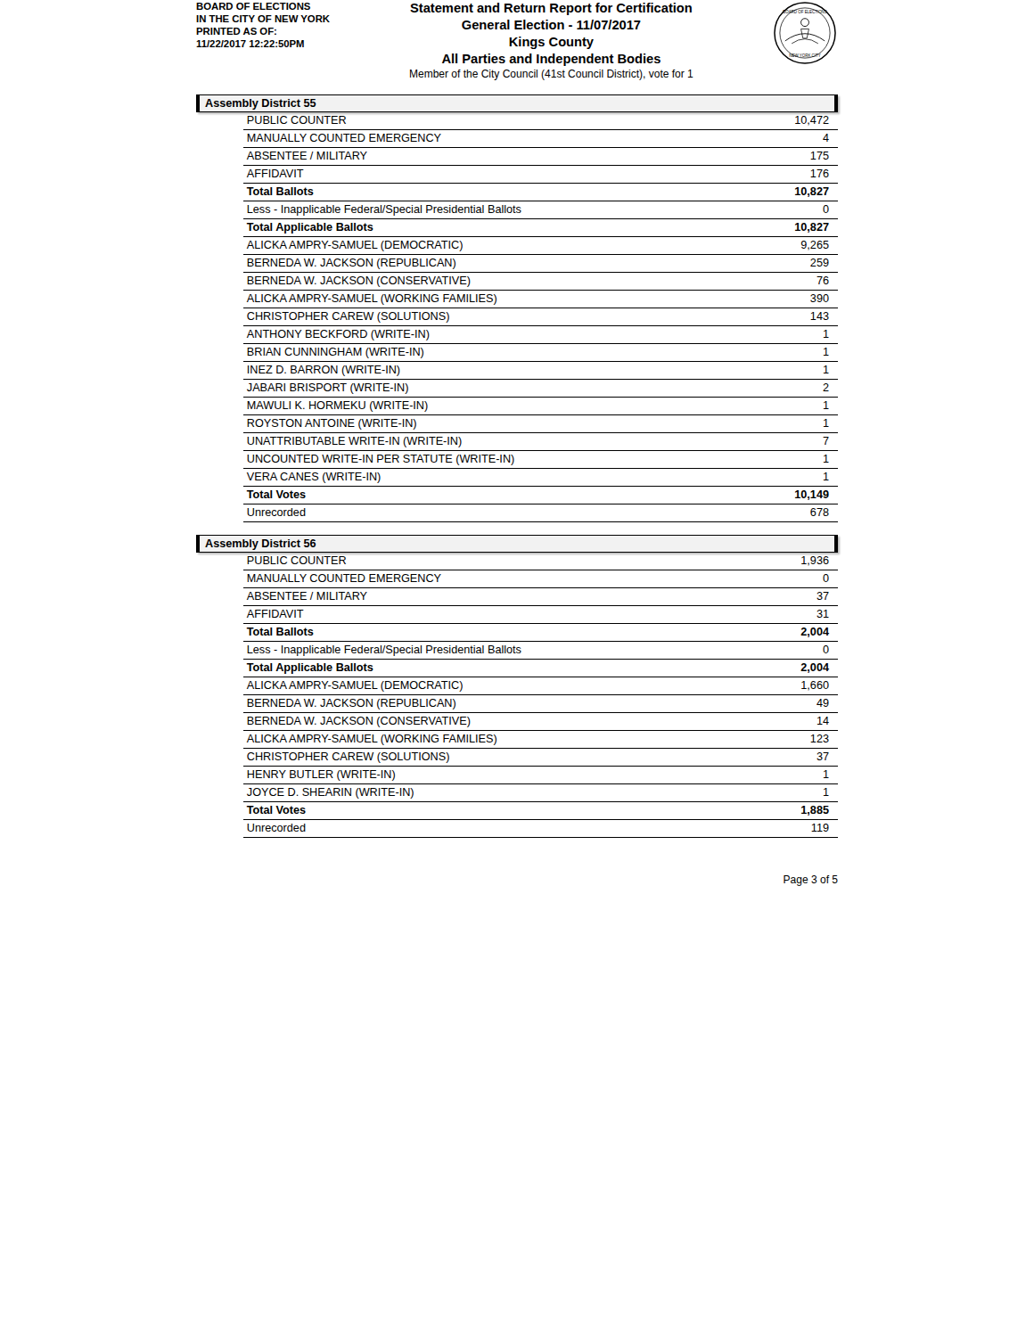BOARD OF ELECTIONS
IN THE CITY OF NEW YORK
PRINTED AS OF:
11/22/2017 12:22:50PM
Statement and Return Report for Certification
General Election - 11/07/2017
Kings County
All Parties and Independent Bodies
Member of the City Council (41st Council District), vote for 1
BOARD OF ELECTIONS NEW YORK CITY
Assembly District 55
| PUBLIC COUNTER | 10,472 |
| MANUALLY COUNTED EMERGENCY | 4 |
| ABSENTEE / MILITARY | 175 |
| AFFIDAVIT | 176 |
| Total Ballots | 10,827 |
| Less - Inapplicable Federal/Special Presidential Ballots | 0 |
| Total Applicable Ballots | 10,827 |
| ALICKA AMPRY-SAMUEL (DEMOCRATIC) | 9,265 |
| BERNEDA W. JACKSON (REPUBLICAN) | 259 |
| BERNEDA W. JACKSON (CONSERVATIVE) | 76 |
| ALICKA AMPRY-SAMUEL (WORKING FAMILIES) | 390 |
| CHRISTOPHER CAREW (SOLUTIONS) | 143 |
| ANTHONY BECKFORD (WRITE-IN) | 1 |
| BRIAN CUNNINGHAM (WRITE-IN) | 1 |
| INEZ D. BARRON (WRITE-IN) | 1 |
| JABARI BRISPORT (WRITE-IN) | 2 |
| MAWULI K. HORMEKU (WRITE-IN) | 1 |
| ROYSTON ANTOINE (WRITE-IN) | 1 |
| UNATTRIBUTABLE WRITE-IN (WRITE-IN) | 7 |
| UNCOUNTED WRITE-IN PER STATUTE (WRITE-IN) | 1 |
| VERA CANES (WRITE-IN) | 1 |
| Total Votes | 10,149 |
| Unrecorded | 678 |
Assembly District 56
| PUBLIC COUNTER | 1,936 |
| MANUALLY COUNTED EMERGENCY | 0 |
| ABSENTEE / MILITARY | 37 |
| AFFIDAVIT | 31 |
| Total Ballots | 2,004 |
| Less - Inapplicable Federal/Special Presidential Ballots | 0 |
| Total Applicable Ballots | 2,004 |
| ALICKA AMPRY-SAMUEL (DEMOCRATIC) | 1,660 |
| BERNEDA W. JACKSON (REPUBLICAN) | 49 |
| BERNEDA W. JACKSON (CONSERVATIVE) | 14 |
| ALICKA AMPRY-SAMUEL (WORKING FAMILIES) | 123 |
| CHRISTOPHER CAREW (SOLUTIONS) | 37 |
| HENRY BUTLER (WRITE-IN) | 1 |
| JOYCE D. SHEARIN (WRITE-IN) | 1 |
| Total Votes | 1,885 |
| Unrecorded | 119 |
Page 3 of 5